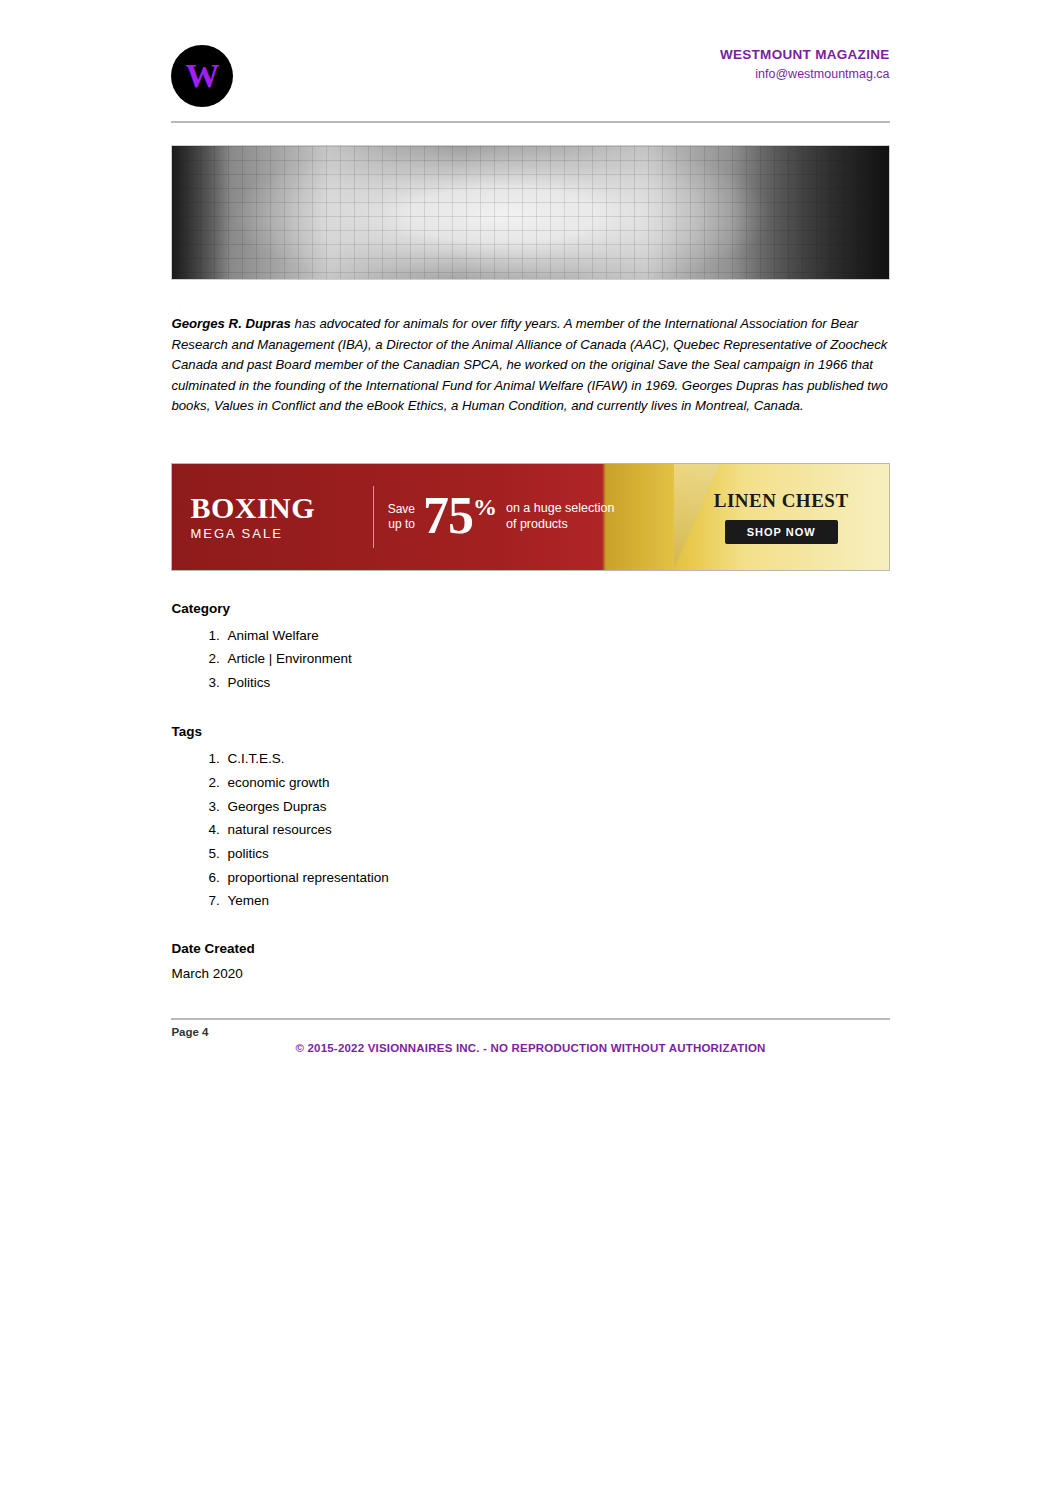WESTMOUNT MAGAZINE
info@westmountmag.ca
Georges R. Dupras has advocated for animals for over fifty years. A member of the International Association for Bear Research and Management (IBA), a Director of the Animal Alliance of Canada (AAC), Quebec Representative of Zoocheck Canada and past Board member of the Canadian SPCA, he worked on the original Save the Seal campaign in 1966 that culminated in the founding of the International Fund for Animal Welfare (IFAW) in 1969. Georges Dupras has published two books, Values in Conflict and the eBook Ethics, a Human Condition, and currently lives in Montreal, Canada.
BOXING
MEGA SALE
Save
up to
75%
on a huge selection
of products
LINEN CHEST
SHOP NOW
Category
Animal Welfare
Article | Environment
Politics
Tags
C.I.T.E.S.
economic growth
Georges Dupras
natural resources
politics
proportional representation
Yemen
Date Created
March 2020
Page 4
© 2015-2022 VISIONNAIRES INC. - NO REPRODUCTION WITHOUT AUTHORIZATION